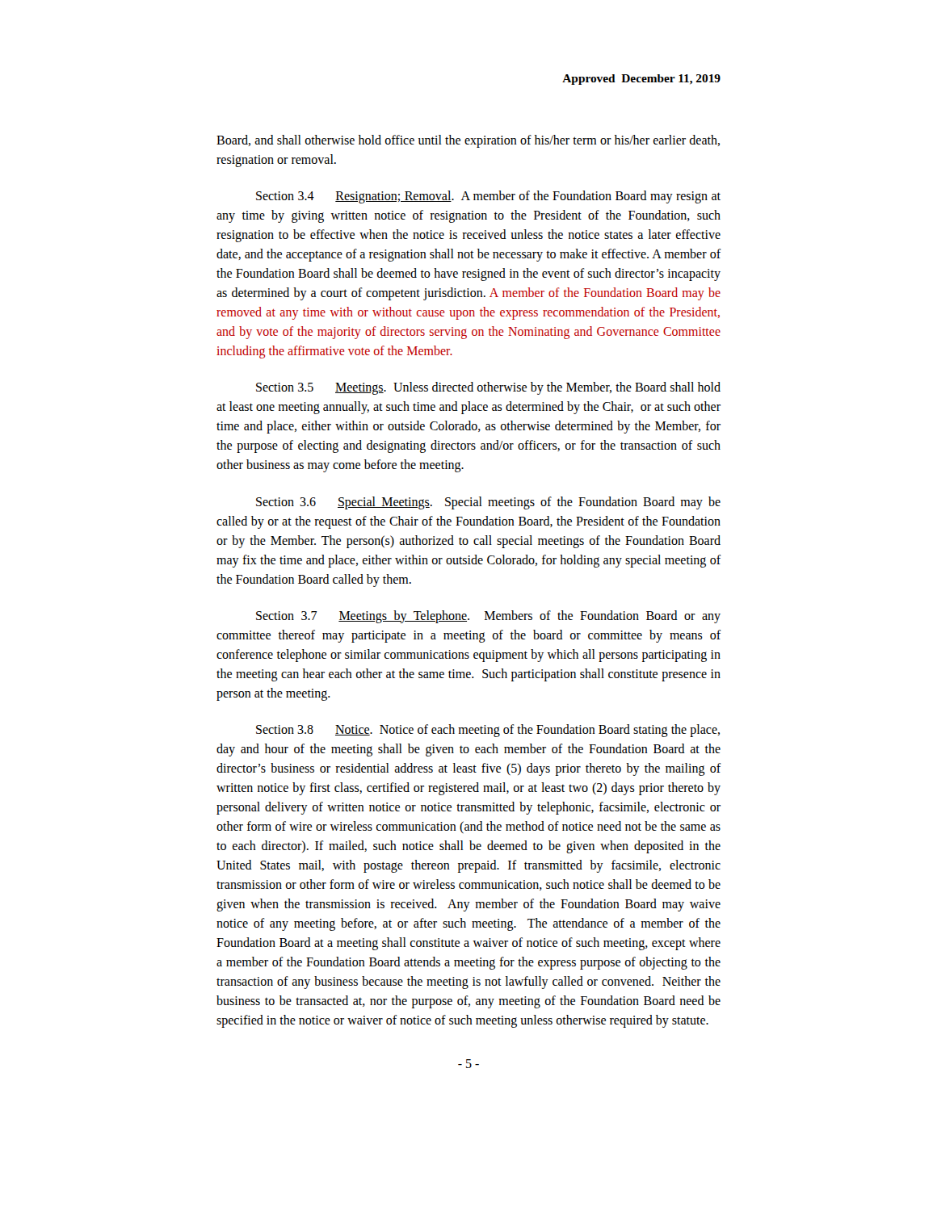Approved December 11, 2019
Board, and shall otherwise hold office until the expiration of his/her term or his/her earlier death, resignation or removal.
Section 3.4 Resignation; Removal. A member of the Foundation Board may resign at any time by giving written notice of resignation to the President of the Foundation, such resignation to be effective when the notice is received unless the notice states a later effective date, and the acceptance of a resignation shall not be necessary to make it effective. A member of the Foundation Board shall be deemed to have resigned in the event of such director’s incapacity as determined by a court of competent jurisdiction. A member of the Foundation Board may be removed at any time with or without cause upon the express recommendation of the President, and by vote of the majority of directors serving on the Nominating and Governance Committee including the affirmative vote of the Member.
Section 3.5 Meetings. Unless directed otherwise by the Member, the Board shall hold at least one meeting annually, at such time and place as determined by the Chair, or at such other time and place, either within or outside Colorado, as otherwise determined by the Member, for the purpose of electing and designating directors and/or officers, or for the transaction of such other business as may come before the meeting.
Section 3.6 Special Meetings. Special meetings of the Foundation Board may be called by or at the request of the Chair of the Foundation Board, the President of the Foundation or by the Member. The person(s) authorized to call special meetings of the Foundation Board may fix the time and place, either within or outside Colorado, for holding any special meeting of the Foundation Board called by them.
Section 3.7 Meetings by Telephone. Members of the Foundation Board or any committee thereof may participate in a meeting of the board or committee by means of conference telephone or similar communications equipment by which all persons participating in the meeting can hear each other at the same time. Such participation shall constitute presence in person at the meeting.
Section 3.8 Notice. Notice of each meeting of the Foundation Board stating the place, day and hour of the meeting shall be given to each member of the Foundation Board at the director’s business or residential address at least five (5) days prior thereto by the mailing of written notice by first class, certified or registered mail, or at least two (2) days prior thereto by personal delivery of written notice or notice transmitted by telephonic, facsimile, electronic or other form of wire or wireless communication (and the method of notice need not be the same as to each director). If mailed, such notice shall be deemed to be given when deposited in the United States mail, with postage thereon prepaid. If transmitted by facsimile, electronic transmission or other form of wire or wireless communication, such notice shall be deemed to be given when the transmission is received. Any member of the Foundation Board may waive notice of any meeting before, at or after such meeting. The attendance of a member of the Foundation Board at a meeting shall constitute a waiver of notice of such meeting, except where a member of the Foundation Board attends a meeting for the express purpose of objecting to the transaction of any business because the meeting is not lawfully called or convened. Neither the business to be transacted at, nor the purpose of, any meeting of the Foundation Board need be specified in the notice or waiver of notice of such meeting unless otherwise required by statute.
- 5 -